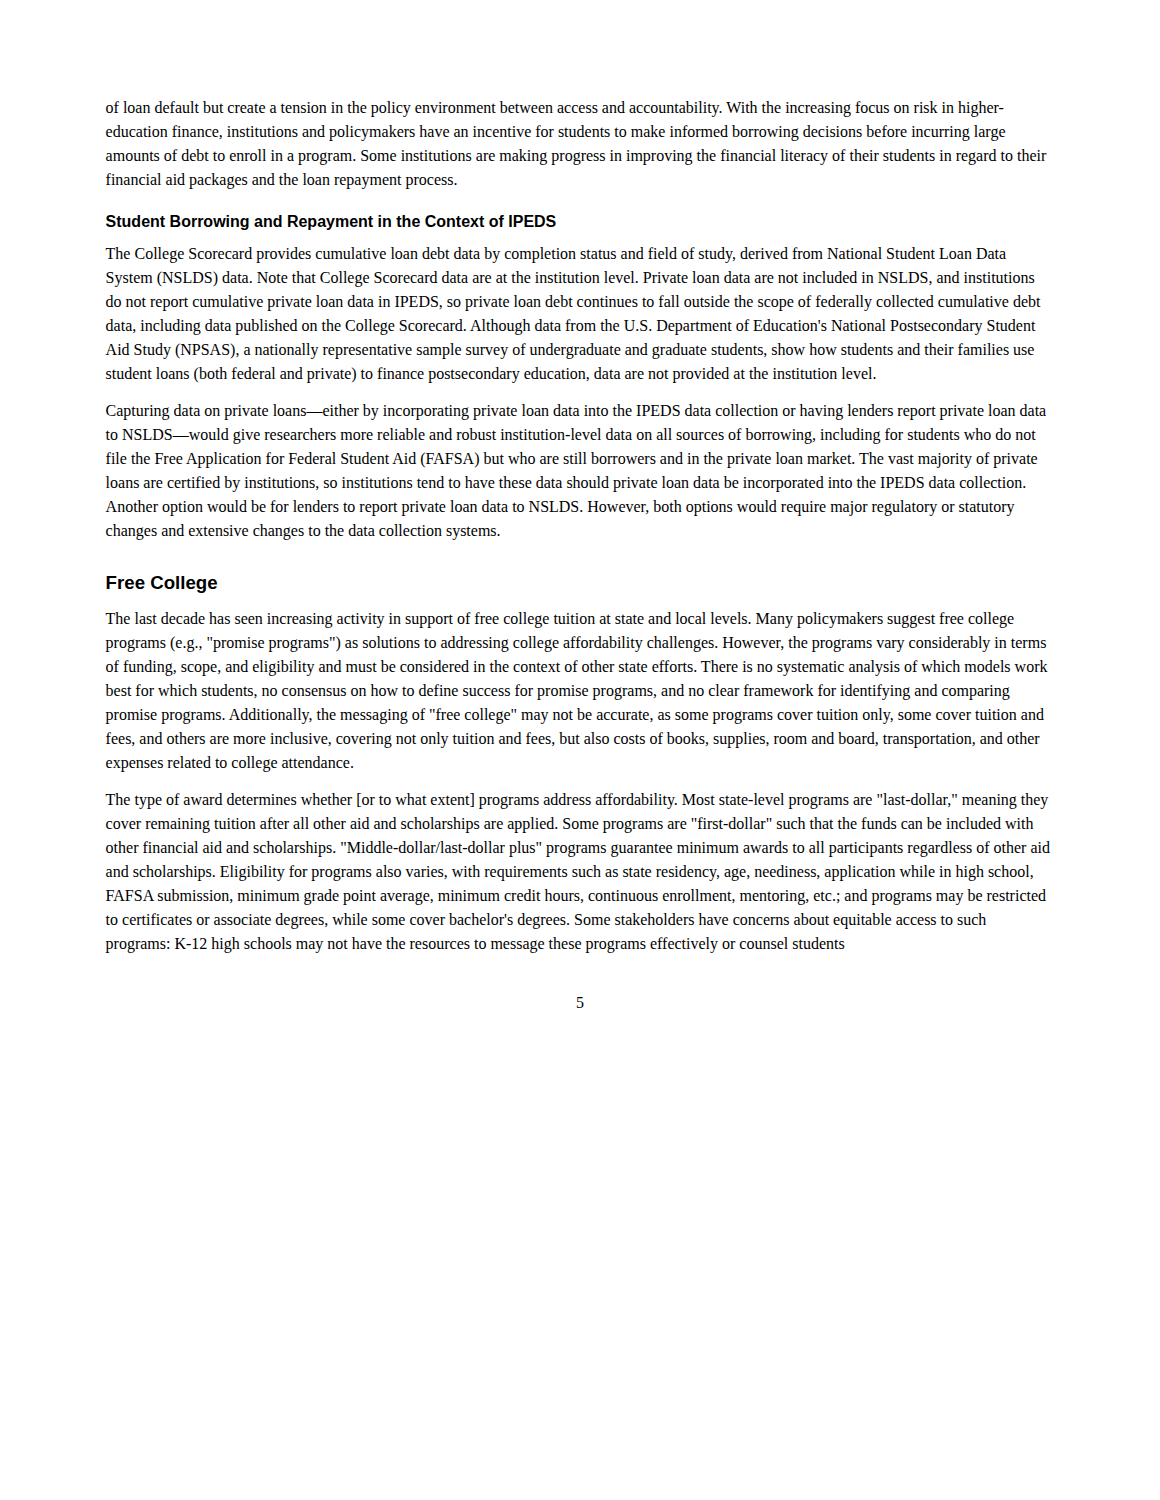of loan default but create a tension in the policy environment between access and accountability. With the increasing focus on risk in higher-education finance, institutions and policymakers have an incentive for students to make informed borrowing decisions before incurring large amounts of debt to enroll in a program. Some institutions are making progress in improving the financial literacy of their students in regard to their financial aid packages and the loan repayment process.
Student Borrowing and Repayment in the Context of IPEDS
The College Scorecard provides cumulative loan debt data by completion status and field of study, derived from National Student Loan Data System (NSLDS) data. Note that College Scorecard data are at the institution level. Private loan data are not included in NSLDS, and institutions do not report cumulative private loan data in IPEDS, so private loan debt continues to fall outside the scope of federally collected cumulative debt data, including data published on the College Scorecard. Although data from the U.S. Department of Education's National Postsecondary Student Aid Study (NPSAS), a nationally representative sample survey of undergraduate and graduate students, show how students and their families use student loans (both federal and private) to finance postsecondary education, data are not provided at the institution level.
Capturing data on private loans—either by incorporating private loan data into the IPEDS data collection or having lenders report private loan data to NSLDS—would give researchers more reliable and robust institution-level data on all sources of borrowing, including for students who do not file the Free Application for Federal Student Aid (FAFSA) but who are still borrowers and in the private loan market. The vast majority of private loans are certified by institutions, so institutions tend to have these data should private loan data be incorporated into the IPEDS data collection. Another option would be for lenders to report private loan data to NSLDS. However, both options would require major regulatory or statutory changes and extensive changes to the data collection systems.
Free College
The last decade has seen increasing activity in support of free college tuition at state and local levels. Many policymakers suggest free college programs (e.g., "promise programs") as solutions to addressing college affordability challenges. However, the programs vary considerably in terms of funding, scope, and eligibility and must be considered in the context of other state efforts. There is no systematic analysis of which models work best for which students, no consensus on how to define success for promise programs, and no clear framework for identifying and comparing promise programs. Additionally, the messaging of "free college" may not be accurate, as some programs cover tuition only, some cover tuition and fees, and others are more inclusive, covering not only tuition and fees, but also costs of books, supplies, room and board, transportation, and other expenses related to college attendance.
The type of award determines whether [or to what extent] programs address affordability. Most state-level programs are "last-dollar," meaning they cover remaining tuition after all other aid and scholarships are applied. Some programs are "first-dollar" such that the funds can be included with other financial aid and scholarships. "Middle-dollar/last-dollar plus" programs guarantee minimum awards to all participants regardless of other aid and scholarships. Eligibility for programs also varies, with requirements such as state residency, age, neediness, application while in high school, FAFSA submission, minimum grade point average, minimum credit hours, continuous enrollment, mentoring, etc.; and programs may be restricted to certificates or associate degrees, while some cover bachelor's degrees. Some stakeholders have concerns about equitable access to such programs: K-12 high schools may not have the resources to message these programs effectively or counsel students
5